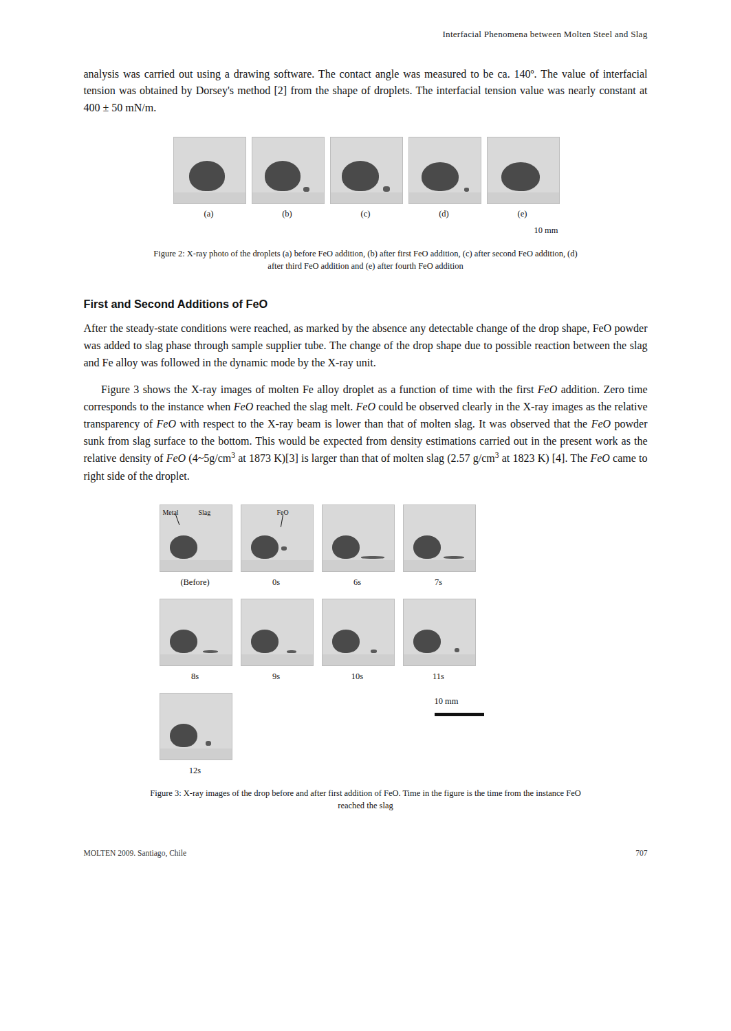Interfacial Phenomena between Molten Steel and Slag
analysis was carried out using a drawing software. The contact angle was measured to be ca. 140º. The value of interfacial tension was obtained by Dorsey's method [2] from the shape of droplets. The interfacial tension value was nearly constant at 400 ± 50 mN/m.
(a)
(b)
(c)
(d)
(e)
10 mm
Figure 2: X-ray photo of the droplets (a) before FeO addition, (b) after first FeO addition, (c) after second FeO addition, (d) after third FeO addition and (e) after fourth FeO addition
First and Second Additions of FeO
After the steady-state conditions were reached, as marked by the absence any detectable change of the drop shape, FeO powder was added to slag phase through sample supplier tube. The change of the drop shape due to possible reaction between the slag and Fe alloy was followed in the dynamic mode by the X-ray unit.
Figure 3 shows the X-ray images of molten Fe alloy droplet as a function of time with the first FeO addition. Zero time corresponds to the instance when FeO reached the slag melt. FeO could be observed clearly in the X-ray images as the relative transparency of FeO with respect to the X-ray beam is lower than that of molten slag. It was observed that the FeO powder sunk from slag surface to the bottom. This would be expected from density estimations carried out in the present work as the relative density of FeO (4~5g/cm3 at 1873 K)[3] is larger than that of molten slag (2.57 g/cm3 at 1823 K) [4]. The FeO came to right side of the droplet.
Metal
Slag
(Before)
FeO
0s
6s
7s
8s
9s
10s
11s
12s
10 mm
Figure 3: X-ray images of the drop before and after first addition of FeO. Time in the figure is the time from the instance FeO reached the slag
MOLTEN 2009. Santiago, Chile 707